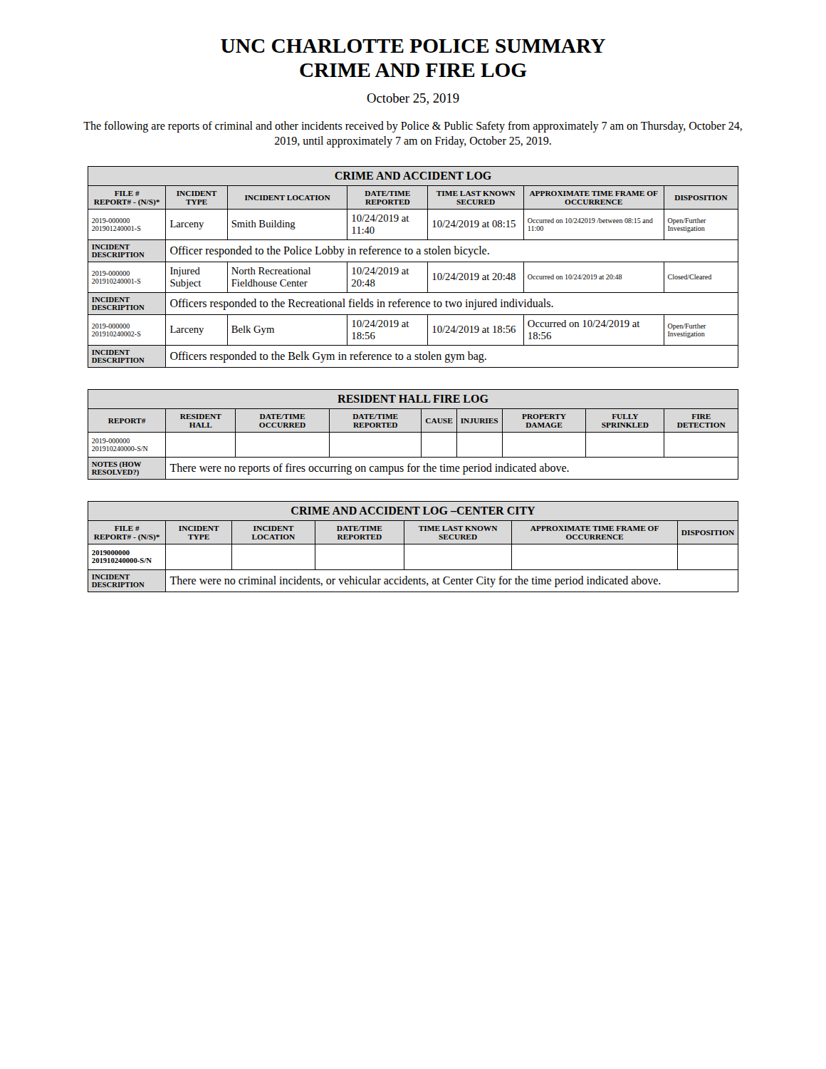UNC CHARLOTTE POLICE SUMMARY
CRIME AND FIRE LOG
October 25, 2019
The following are reports of criminal and other incidents received by Police & Public Safety from approximately 7 am on Thursday, October 24, 2019, until approximately 7 am on Friday, October 25, 2019.
CRIME AND ACCIDENT LOG
| FILE # REPORT# - (N/S)* | INCIDENT TYPE | INCIDENT LOCATION | DATE/TIME REPORTED | TIME LAST KNOWN SECURED | APPROXIMATE TIME FRAME OF OCCURRENCE | DISPOSITION |
| --- | --- | --- | --- | --- | --- | --- |
| 2019-000000 201901240001-S | Larceny | Smith Building | 10/24/2019 at 11:40 | 10/24/2019 at 08:15 | Occurred on 10/242019 /between 08:15 and 11:00 | Open/Further Investigation |
| INCIDENT DESCRIPTION | Officer responded to the Police Lobby in reference to a stolen bicycle. |
| 2019-000000 201910240001-S | Injured Subject | North Recreational Fieldhouse Center | 10/24/2019 at 20:48 | 10/24/2019 at 20:48 | Occurred on 10/24/2019 at 20:48 | Closed/Cleared |
| INCIDENT DESCRIPTION | Officers responded to the Recreational fields in reference to two injured individuals. |
| 2019-000000 201910240002-S | Larceny | Belk Gym | 10/24/2019 at 18:56 | 10/24/2019 at 18:56 | Occurred on 10/24/2019 at 18:56 | Open/Further Investigation |
| INCIDENT DESCRIPTION | Officers responded to the Belk Gym in reference to a stolen gym bag. |
RESIDENT HALL FIRE LOG
| REPORT# | RESIDENT HALL | DATE/TIME OCCURRED | DATE/TIME REPORTED | CAUSE | INJURIES | PROPERTY DAMAGE | FULLY SPRINKLED | FIRE DETECTION |
| --- | --- | --- | --- | --- | --- | --- | --- | --- |
| 2019-000000 201910240000-S/N | | | | | | | | |
| NOTES (HOW RESOLVED?) | There were no reports of fires occurring on campus for the time period indicated above. |
CRIME AND ACCIDENT LOG –CENTER CITY
| FILE # REPORT# - (N/S)* | INCIDENT TYPE | INCIDENT LOCATION | DATE/TIME REPORTED | TIME LAST KNOWN SECURED | APPROXIMATE TIME FRAME OF OCCURRENCE | DISPOSITION |
| --- | --- | --- | --- | --- | --- | --- |
| 2019000000 201910240000-S/N | | | | | | |
| INCIDENT DESCRIPTION | There were no criminal incidents, or vehicular accidents, at Center City for the time period indicated above. |